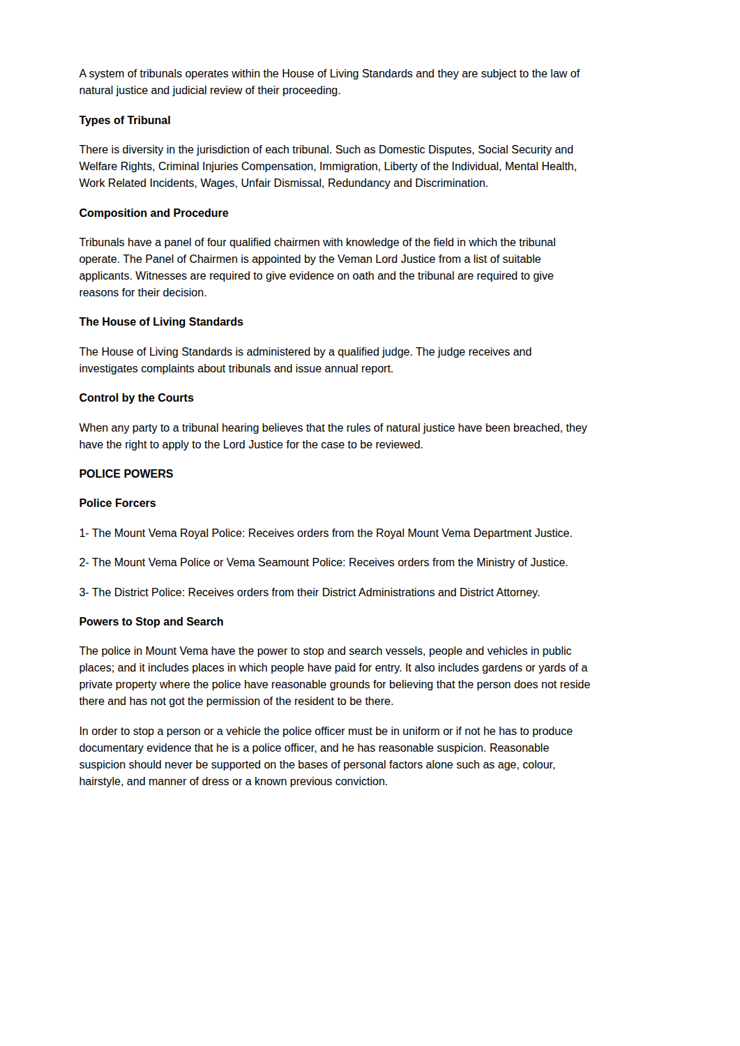A system of tribunals operates within the House of Living Standards and they are subject to the law of natural justice and judicial review of their proceeding.
Types of Tribunal
There is diversity in the jurisdiction of each tribunal. Such as Domestic Disputes, Social Security and Welfare Rights, Criminal Injuries Compensation, Immigration, Liberty of the Individual, Mental Health, Work Related Incidents, Wages, Unfair Dismissal, Redundancy and Discrimination.
Composition and Procedure
Tribunals have a panel of four qualified chairmen with knowledge of the field in which the tribunal operate. The Panel of Chairmen is appointed by the Veman Lord Justice from a list of suitable applicants. Witnesses are required to give evidence on oath and the tribunal are required to give reasons for their decision.
The House of Living Standards
The House of Living Standards is administered by a qualified judge. The judge receives and investigates complaints about tribunals and issue annual report.
Control by the Courts
When any party to a tribunal hearing believes that the rules of natural justice have been breached, they have the right to apply to the Lord Justice for the case to be reviewed.
POLICE POWERS
Police Forcers
1- The Mount Vema Royal Police: Receives orders from the Royal Mount Vema Department Justice.
2- The Mount Vema Police or Vema Seamount Police: Receives orders from the Ministry of Justice.
3- The District Police: Receives orders from their District Administrations and District Attorney.
Powers to Stop and Search
The police in Mount Vema have the power to stop and search vessels, people and vehicles in public places; and it includes places in which people have paid for entry. It also includes gardens or yards of a private property where the police have reasonable grounds for believing that the person does not reside there and has not got the permission of the resident to be there.
In order to stop a person or a vehicle the police officer must be in uniform or if not he has to produce documentary evidence that he is a police officer, and he has reasonable suspicion. Reasonable suspicion should never be supported on the bases of personal factors alone such as age, colour, hairstyle, and manner of dress or a known previous conviction.